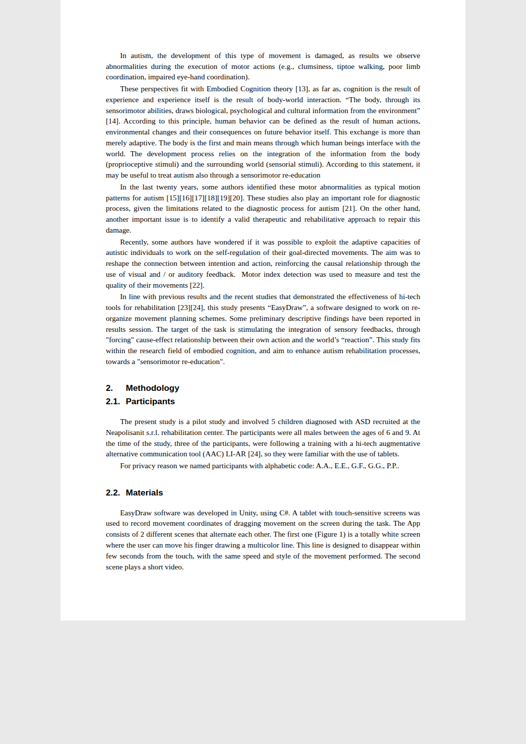In autism, the development of this type of movement is damaged, as results we observe abnormalities during the execution of motor actions (e.g., clumsiness, tiptoe walking, poor limb coordination, impaired eye-hand coordination).
These perspectives fit with Embodied Cognition theory [13], as far as, cognition is the result of experience and experience itself is the result of body-world interaction. “The body, through its sensorimotor abilities, draws biological, psychological and cultural information from the environment” [14]. According to this principle, human behavior can be defined as the result of human actions, environmental changes and their consequences on future behavior itself. This exchange is more than merely adaptive. The body is the first and main means through which human beings interface with the world. The development process relies on the integration of the information from the body (proprioceptive stimuli) and the surrounding world (sensorial stimuli). According to this statement, it may be useful to treat autism also through a sensorimotor re-education
In the last twenty years, some authors identified these motor abnormalities as typical motion patterns for autism [15][16][17][18][19][20]. These studies also play an important role for diagnostic process, given the limitations related to the diagnostic process for autism [21]. On the other hand, another important issue is to identify a valid therapeutic and rehabilitative approach to repair this damage.
Recently, some authors have wondered if it was possible to exploit the adaptive capacities of autistic individuals to work on the self-regulation of their goal-directed movements. The aim was to reshape the connection between intention and action, reinforcing the causal relationship through the use of visual and / or auditory feedback. Motor index detection was used to measure and test the quality of their movements [22].
In line with previous results and the recent studies that demonstrated the effectiveness of hi-tech tools for rehabilitation [23][24], this study presents “EasyDraw”, a software designed to work on re-organize movement planning schemes. Some preliminary descriptive findings have been reported in results session. The target of the task is stimulating the integration of sensory feedbacks, through "forcing" cause-effect relationship between their own action and the world’s “reaction”. This study fits within the research field of embodied cognition, and aim to enhance autism rehabilitation processes, towards a "sensorimotor re-education".
2. Methodology
2.1. Participants
The present study is a pilot study and involved 5 children diagnosed with ASD recruited at the Neapolisanit s.r.l. rehabilitation center. The participants were all males between the ages of 6 and 9. At the time of the study, three of the participants, were following a training with a hi-tech augmentative alternative communication tool (AAC) LI-AR [24], so they were familiar with the use of tablets.
For privacy reason we named participants with alphabetic code: A.A., E.E., G.F., G.G., P.P..
2.2. Materials
EasyDraw software was developed in Unity, using C#. A tablet with touch-sensitive screens was used to record movement coordinates of dragging movement on the screen during the task. The App consists of 2 different scenes that alternate each other. The first one (Figure 1) is a totally white screen where the user can move his finger drawing a multicolor line. This line is designed to disappear within few seconds from the touch, with the same speed and style of the movement performed. The second scene plays a short video.